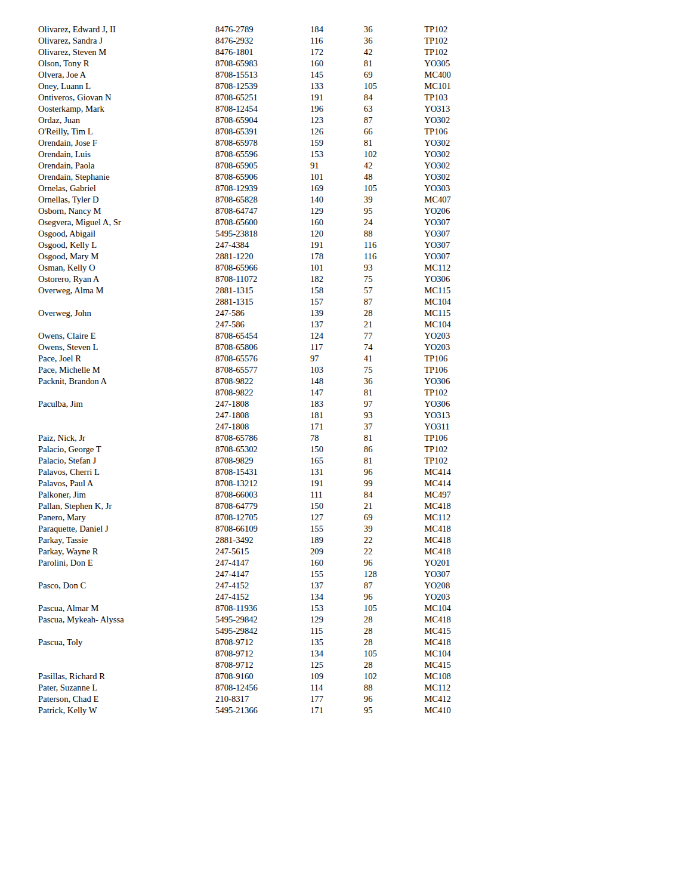| Olivarez, Edward J, II | 8476-2789 | 184 | 36 | TP102 |
| Olivarez, Sandra J | 8476-2932 | 116 | 36 | TP102 |
| Olivarez, Steven M | 8476-1801 | 172 | 42 | TP102 |
| Olson, Tony R | 8708-65983 | 160 | 81 | YO305 |
| Olvera, Joe A | 8708-15513 | 145 | 69 | MC400 |
| Oney, Luann L | 8708-12539 | 133 | 105 | MC101 |
| Ontiveros, Giovan N | 8708-65251 | 191 | 84 | TP103 |
| Oosterkamp, Mark | 8708-12454 | 196 | 63 | YO313 |
| Ordaz, Juan | 8708-65904 | 123 | 87 | YO302 |
| O'Reilly, Tim L | 8708-65391 | 126 | 66 | TP106 |
| Orendain, Jose F | 8708-65978 | 159 | 81 | YO302 |
| Orendain, Luis | 8708-65596 | 153 | 102 | YO302 |
| Orendain, Paola | 8708-65905 | 91 | 42 | YO302 |
| Orendain, Stephanie | 8708-65906 | 101 | 48 | YO302 |
| Ornelas, Gabriel | 8708-12939 | 169 | 105 | YO303 |
| Ornellas, Tyler D | 8708-65828 | 140 | 39 | MC407 |
| Osborn, Nancy M | 8708-64747 | 129 | 95 | YO206 |
| Osegvera, Miguel A, Sr | 8708-65600 | 160 | 24 | YO307 |
| Osgood, Abigail | 5495-23818 | 120 | 88 | YO307 |
| Osgood, Kelly L | 247-4384 | 191 | 116 | YO307 |
| Osgood, Mary M | 2881-1220 | 178 | 116 | YO307 |
| Osman, Kelly O | 8708-65966 | 101 | 93 | MC112 |
| Ostorero, Ryan A | 8708-11072 | 182 | 75 | YO306 |
| Overweg, Alma M | 2881-1315 | 158 | 57 | MC115 |
| | 2881-1315 | 157 | 87 | MC104 |
| Overweg, John | 247-586 | 139 | 28 | MC115 |
| | 247-586 | 137 | 21 | MC104 |
| Owens, Claire E | 8708-65454 | 124 | 77 | YO203 |
| Owens, Steven L | 8708-65806 | 117 | 74 | YO203 |
| Pace, Joel R | 8708-65576 | 97 | 41 | TP106 |
| Pace, Michelle M | 8708-65577 | 103 | 75 | TP106 |
| Packnit, Brandon A | 8708-9822 | 148 | 36 | YO306 |
| | 8708-9822 | 147 | 81 | TP102 |
| Paculba, Jim | 247-1808 | 183 | 97 | YO306 |
| | 247-1808 | 181 | 93 | YO313 |
| | 247-1808 | 171 | 37 | YO311 |
| Paiz, Nick, Jr | 8708-65786 | 78 | 81 | TP106 |
| Palacio, George T | 8708-65302 | 150 | 86 | TP102 |
| Palacio, Stefan J | 8708-9829 | 165 | 81 | TP102 |
| Palavos, Cherri L | 8708-15431 | 131 | 96 | MC414 |
| Palavos, Paul A | 8708-13212 | 191 | 99 | MC414 |
| Palkoner, Jim | 8708-66003 | 111 | 84 | MC497 |
| Pallan, Stephen K, Jr | 8708-64779 | 150 | 21 | MC418 |
| Panero, Mary | 8708-12705 | 127 | 69 | MC112 |
| Paraquette, Daniel J | 8708-66109 | 155 | 39 | MC418 |
| Parkay, Tassie | 2881-3492 | 189 | 22 | MC418 |
| Parkay, Wayne R | 247-5615 | 209 | 22 | MC418 |
| Parolini, Don E | 247-4147 | 160 | 96 | YO201 |
| | 247-4147 | 155 | 128 | YO307 |
| Pasco, Don C | 247-4152 | 137 | 87 | YO208 |
| | 247-4152 | 134 | 96 | YO203 |
| Pascua, Almar M | 8708-11936 | 153 | 105 | MC104 |
| Pascua, Mykeah- Alyssa | 5495-29842 | 129 | 28 | MC418 |
| | 5495-29842 | 115 | 28 | MC415 |
| Pascua, Toly | 8708-9712 | 135 | 28 | MC418 |
| | 8708-9712 | 134 | 105 | MC104 |
| | 8708-9712 | 125 | 28 | MC415 |
| Pasillas, Richard R | 8708-9160 | 109 | 102 | MC108 |
| Pater, Suzanne L | 8708-12456 | 114 | 88 | MC112 |
| Paterson, Chad E | 210-8317 | 177 | 96 | MC412 |
| Patrick, Kelly W | 5495-21366 | 171 | 95 | MC410 |